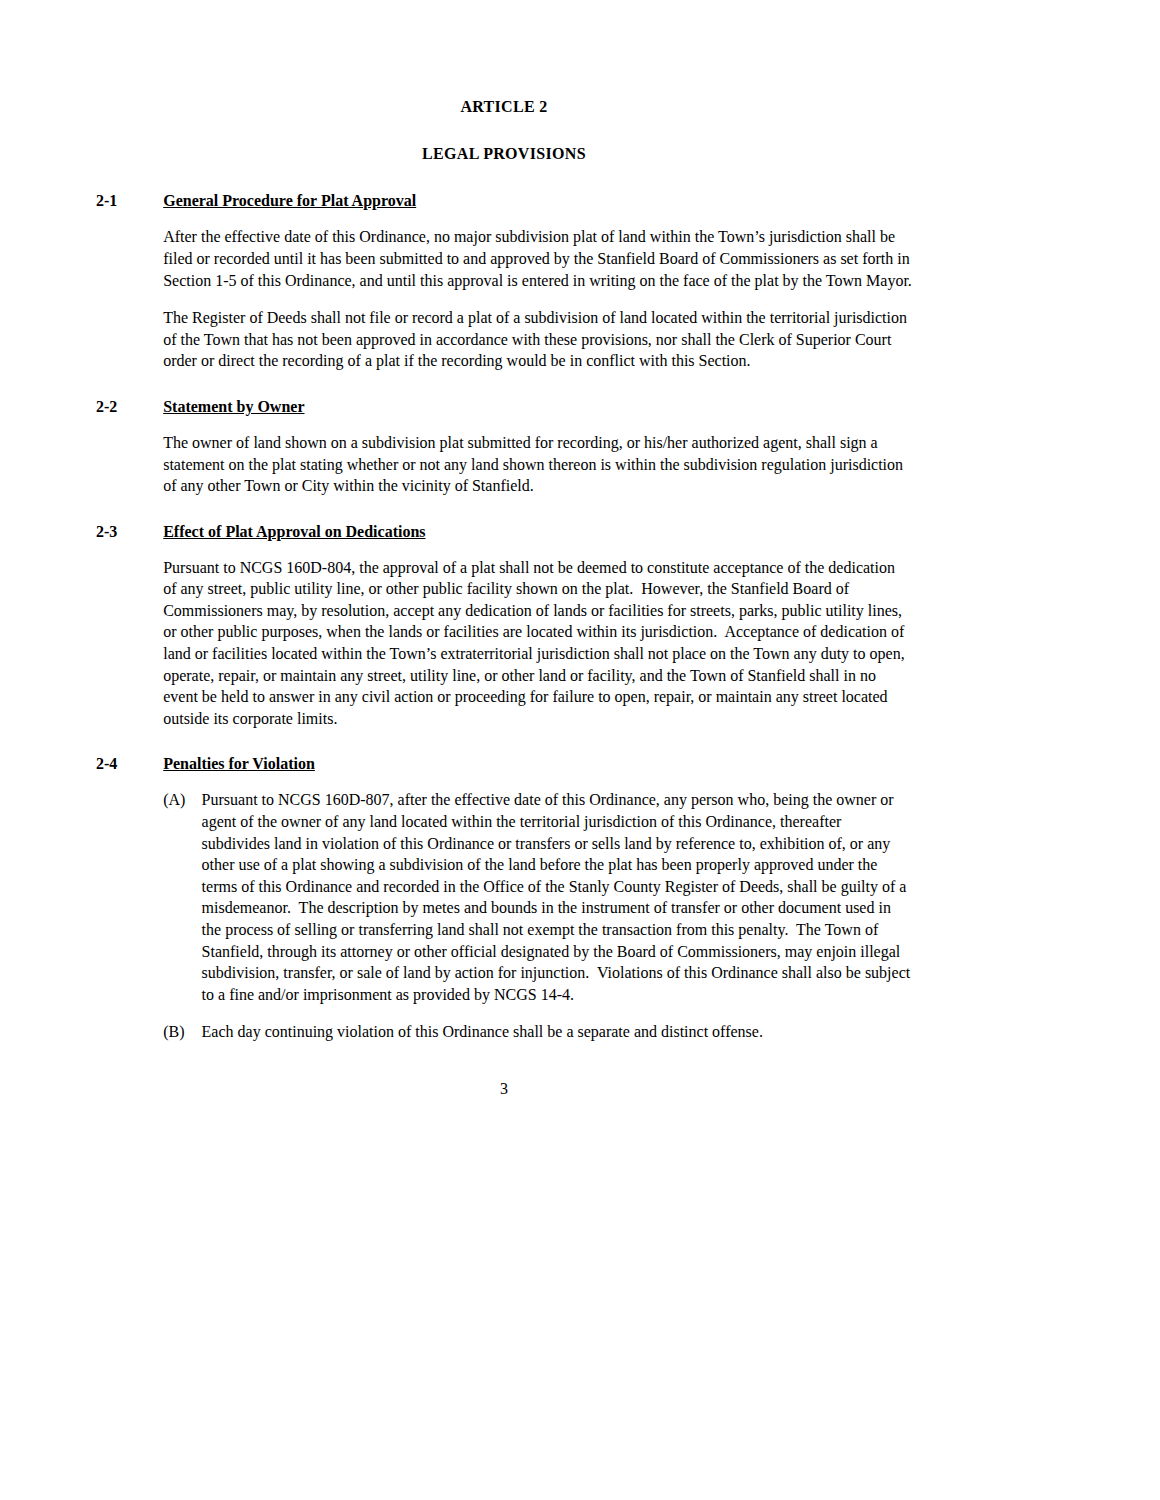ARTICLE 2 LEGAL PROVISIONS
2-1 General Procedure for Plat Approval
After the effective date of this Ordinance, no major subdivision plat of land within the Town’s jurisdiction shall be filed or recorded until it has been submitted to and approved by the Stanfield Board of Commissioners as set forth in Section 1-5 of this Ordinance, and until this approval is entered in writing on the face of the plat by the Town Mayor.
The Register of Deeds shall not file or record a plat of a subdivision of land located within the territorial jurisdiction of the Town that has not been approved in accordance with these provisions, nor shall the Clerk of Superior Court order or direct the recording of a plat if the recording would be in conflict with this Section.
2-2 Statement by Owner
The owner of land shown on a subdivision plat submitted for recording, or his/her authorized agent, shall sign a statement on the plat stating whether or not any land shown thereon is within the subdivision regulation jurisdiction of any other Town or City within the vicinity of Stanfield.
2-3 Effect of Plat Approval on Dedications
Pursuant to NCGS 160D-804, the approval of a plat shall not be deemed to constitute acceptance of the dedication of any street, public utility line, or other public facility shown on the plat. However, the Stanfield Board of Commissioners may, by resolution, accept any dedication of lands or facilities for streets, parks, public utility lines, or other public purposes, when the lands or facilities are located within its jurisdiction. Acceptance of dedication of land or facilities located within the Town’s extraterritorial jurisdiction shall not place on the Town any duty to open, operate, repair, or maintain any street, utility line, or other land or facility, and the Town of Stanfield shall in no event be held to answer in any civil action or proceeding for failure to open, repair, or maintain any street located outside its corporate limits.
2-4 Penalties for Violation
(A) Pursuant to NCGS 160D-807, after the effective date of this Ordinance, any person who, being the owner or agent of the owner of any land located within the territorial jurisdiction of this Ordinance, thereafter subdivides land in violation of this Ordinance or transfers or sells land by reference to, exhibition of, or any other use of a plat showing a subdivision of the land before the plat has been properly approved under the terms of this Ordinance and recorded in the Office of the Stanly County Register of Deeds, shall be guilty of a misdemeanor. The description by metes and bounds in the instrument of transfer or other document used in the process of selling or transferring land shall not exempt the transaction from this penalty. The Town of Stanfield, through its attorney or other official designated by the Board of Commissioners, may enjoin illegal subdivision, transfer, or sale of land by action for injunction. Violations of this Ordinance shall also be subject to a fine and/or imprisonment as provided by NCGS 14-4.
(B) Each day continuing violation of this Ordinance shall be a separate and distinct offense.
3